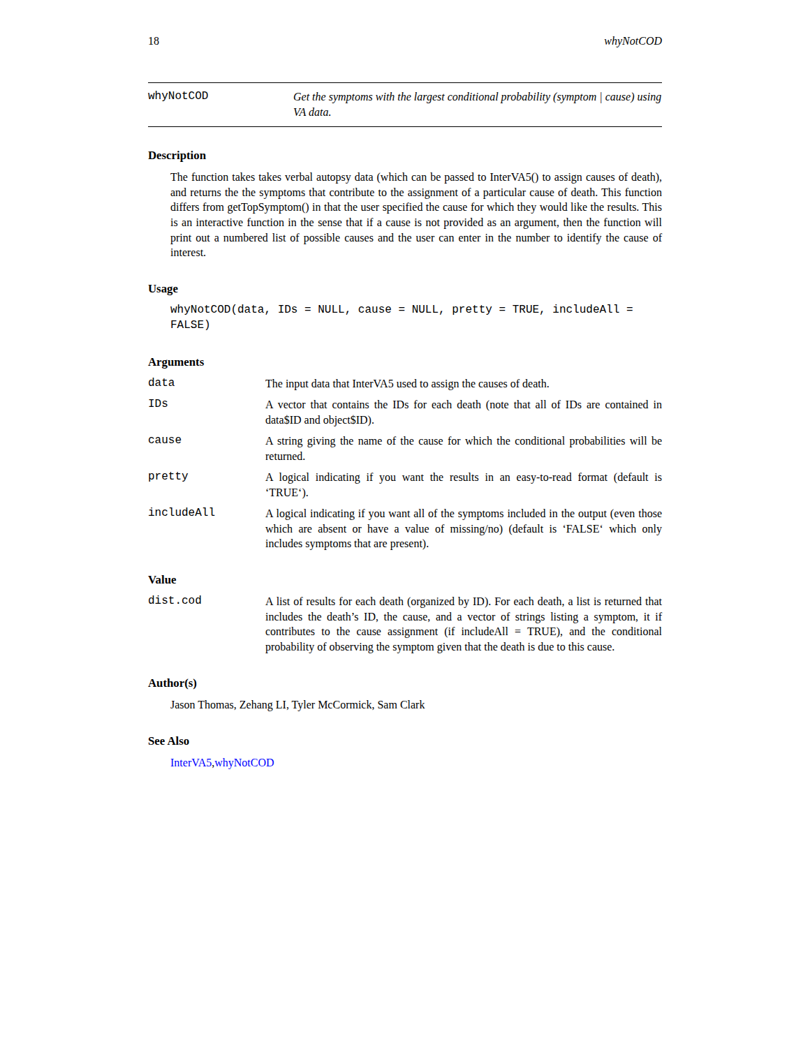18 whyNotCOD
whyNotCOD
Get the symptoms with the largest conditional probability (symptom | cause) using VA data.
Description
The function takes takes verbal autopsy data (which can be passed to InterVA5() to assign causes of death), and returns the the symptoms that contribute to the assignment of a particular cause of death. This function differs from getTopSymptom() in that the user specified the cause for which they would like the results. This is an interactive function in the sense that if a cause is not provided as an argument, then the function will print out a numbered list of possible causes and the user can enter in the number to identify the cause of interest.
Usage
whyNotCOD(data, IDs = NULL, cause = NULL, pretty = TRUE, includeAll = FALSE)
Arguments
data
The input data that InterVA5 used to assign the causes of death.
IDs
A vector that contains the IDs for each death (note that all of IDs are contained in data$ID and object$ID).
cause
A string giving the name of the cause for which the conditional probabilities will be returned.
pretty
A logical indicating if you want the results in an easy-to-read format (default is ‘TRUE‘).
includeAll
A logical indicating if you want all of the symptoms included in the output (even those which are absent or have a value of missing/no) (default is ‘FALSE‘ which only includes symptoms that are present).
Value
dist.cod
A list of results for each death (organized by ID). For each death, a list is returned that includes the death’s ID, the cause, and a vector of strings listing a symptom, it if contributes to the cause assignment (if includeAll = TRUE), and the conditional probability of observing the symptom given that the death is due to this cause.
Author(s)
Jason Thomas, Zehang LI, Tyler McCormick, Sam Clark
See Also
InterVA5,whyNotCOD